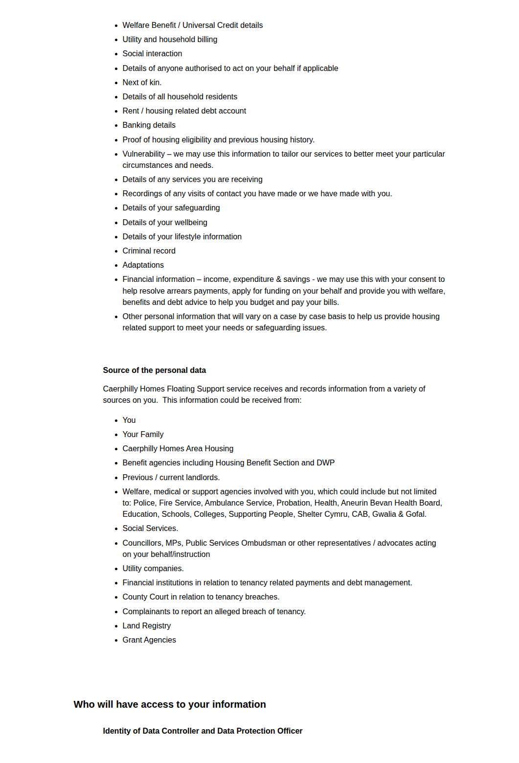Welfare Benefit / Universal Credit details
Utility and household billing
Social interaction
Details of anyone authorised to act on your behalf if applicable
Next of kin.
Details of all household residents
Rent / housing related debt account
Banking details
Proof of housing eligibility and previous housing history.
Vulnerability – we may use this information to tailor our services to better meet your particular circumstances and needs.
Details of any services you are receiving
Recordings of any visits of contact you have made or we have made with you.
Details of your safeguarding
Details of your wellbeing
Details of your lifestyle information
Criminal record
Adaptations
Financial information – income, expenditure & savings - we may use this with your consent to help resolve arrears payments, apply for funding on your behalf and provide you with welfare, benefits and debt advice to help you budget and pay your bills.
Other personal information that will vary on a case by case basis to help us provide housing related support to meet your needs or safeguarding issues.
Source of the personal data
Caerphilly Homes Floating Support service receives and records information from a variety of sources on you. This information could be received from:
You
Your Family
Caerphilly Homes Area Housing
Benefit agencies including Housing Benefit Section and DWP
Previous / current landlords.
Welfare, medical or support agencies involved with you, which could include but not limited to: Police, Fire Service, Ambulance Service, Probation, Health, Aneurin Bevan Health Board, Education, Schools, Colleges, Supporting People, Shelter Cymru, CAB, Gwalia & Gofal.
Social Services.
Councillors, MPs, Public Services Ombudsman or other representatives / advocates acting on your behalf/instruction
Utility companies.
Financial institutions in relation to tenancy related payments and debt management.
County Court in relation to tenancy breaches.
Complainants to report an alleged breach of tenancy.
Land Registry
Grant Agencies
Who will have access to your information
Identity of Data Controller and Data Protection Officer